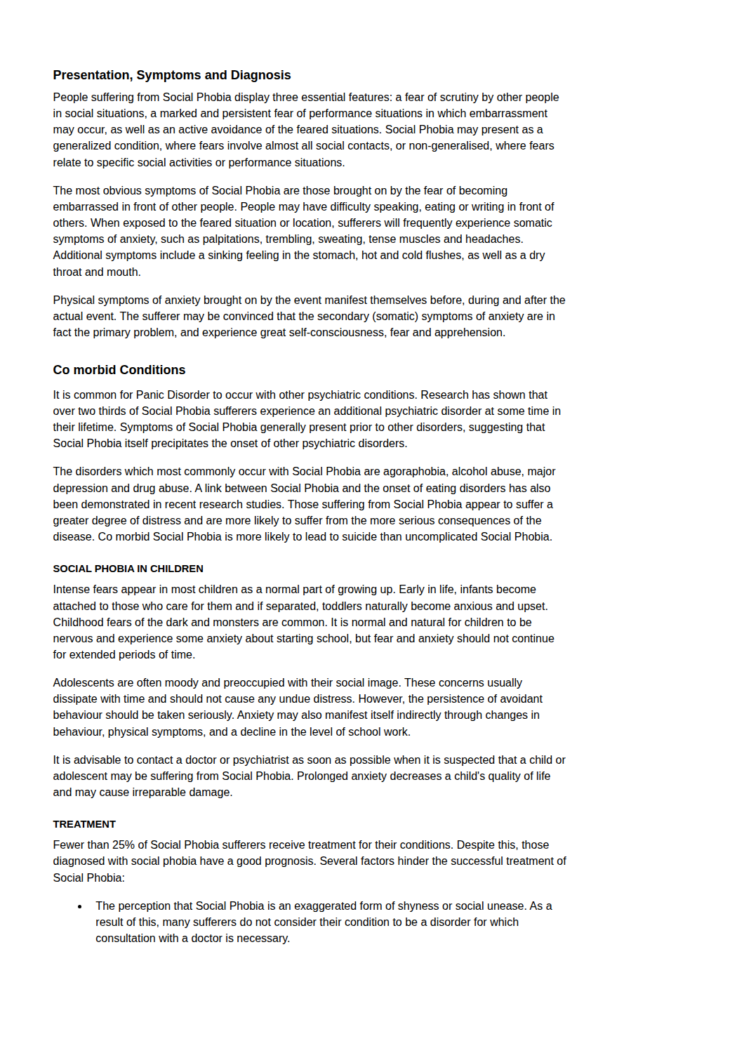Presentation, Symptoms and Diagnosis
People suffering from Social Phobia display three essential features: a fear of scrutiny by other people in social situations, a marked and persistent fear of performance situations in which embarrassment may occur, as well as an active avoidance of the feared situations. Social Phobia may present as a generalized condition, where fears involve almost all social contacts, or non-generalised, where fears relate to specific social activities or performance situations.
The most obvious symptoms of Social Phobia are those brought on by the fear of becoming embarrassed in front of other people. People may have difficulty speaking, eating or writing in front of others. When exposed to the feared situation or location, sufferers will frequently experience somatic symptoms of anxiety, such as palpitations, trembling, sweating, tense muscles and headaches. Additional symptoms include a sinking feeling in the stomach, hot and cold flushes, as well as a dry throat and mouth.
Physical symptoms of anxiety brought on by the event manifest themselves before, during and after the actual event. The sufferer may be convinced that the secondary (somatic) symptoms of anxiety are in fact the primary problem, and experience great self-consciousness, fear and apprehension.
Co morbid Conditions
It is common for Panic Disorder to occur with other psychiatric conditions. Research has shown that over two thirds of Social Phobia sufferers experience an additional psychiatric disorder at some time in their lifetime. Symptoms of Social Phobia generally present prior to other disorders, suggesting that Social Phobia itself precipitates the onset of other psychiatric disorders.
The disorders which most commonly occur with Social Phobia are agoraphobia, alcohol abuse, major depression and drug abuse. A link between Social Phobia and the onset of eating disorders has also been demonstrated in recent research studies. Those suffering from Social Phobia appear to suffer a greater degree of distress and are more likely to suffer from the more serious consequences of the disease. Co morbid Social Phobia is more likely to lead to suicide than uncomplicated Social Phobia.
SOCIAL PHOBIA IN CHILDREN
Intense fears appear in most children as a normal part of growing up. Early in life, infants become attached to those who care for them and if separated, toddlers naturally become anxious and upset. Childhood fears of the dark and monsters are common. It is normal and natural for children to be nervous and experience some anxiety about starting school, but fear and anxiety should not continue for extended periods of time.
Adolescents are often moody and preoccupied with their social image. These concerns usually dissipate with time and should not cause any undue distress. However, the persistence of avoidant behaviour should be taken seriously. Anxiety may also manifest itself indirectly through changes in behaviour, physical symptoms, and a decline in the level of school work.
It is advisable to contact a doctor or psychiatrist as soon as possible when it is suspected that a child or adolescent may be suffering from Social Phobia. Prolonged anxiety decreases a child's quality of life and may cause irreparable damage.
TREATMENT
Fewer than 25% of Social Phobia sufferers receive treatment for their conditions. Despite this, those diagnosed with social phobia have a good prognosis. Several factors hinder the successful treatment of Social Phobia:
The perception that Social Phobia is an exaggerated form of shyness or social unease. As a result of this, many sufferers do not consider their condition to be a disorder for which consultation with a doctor is necessary.